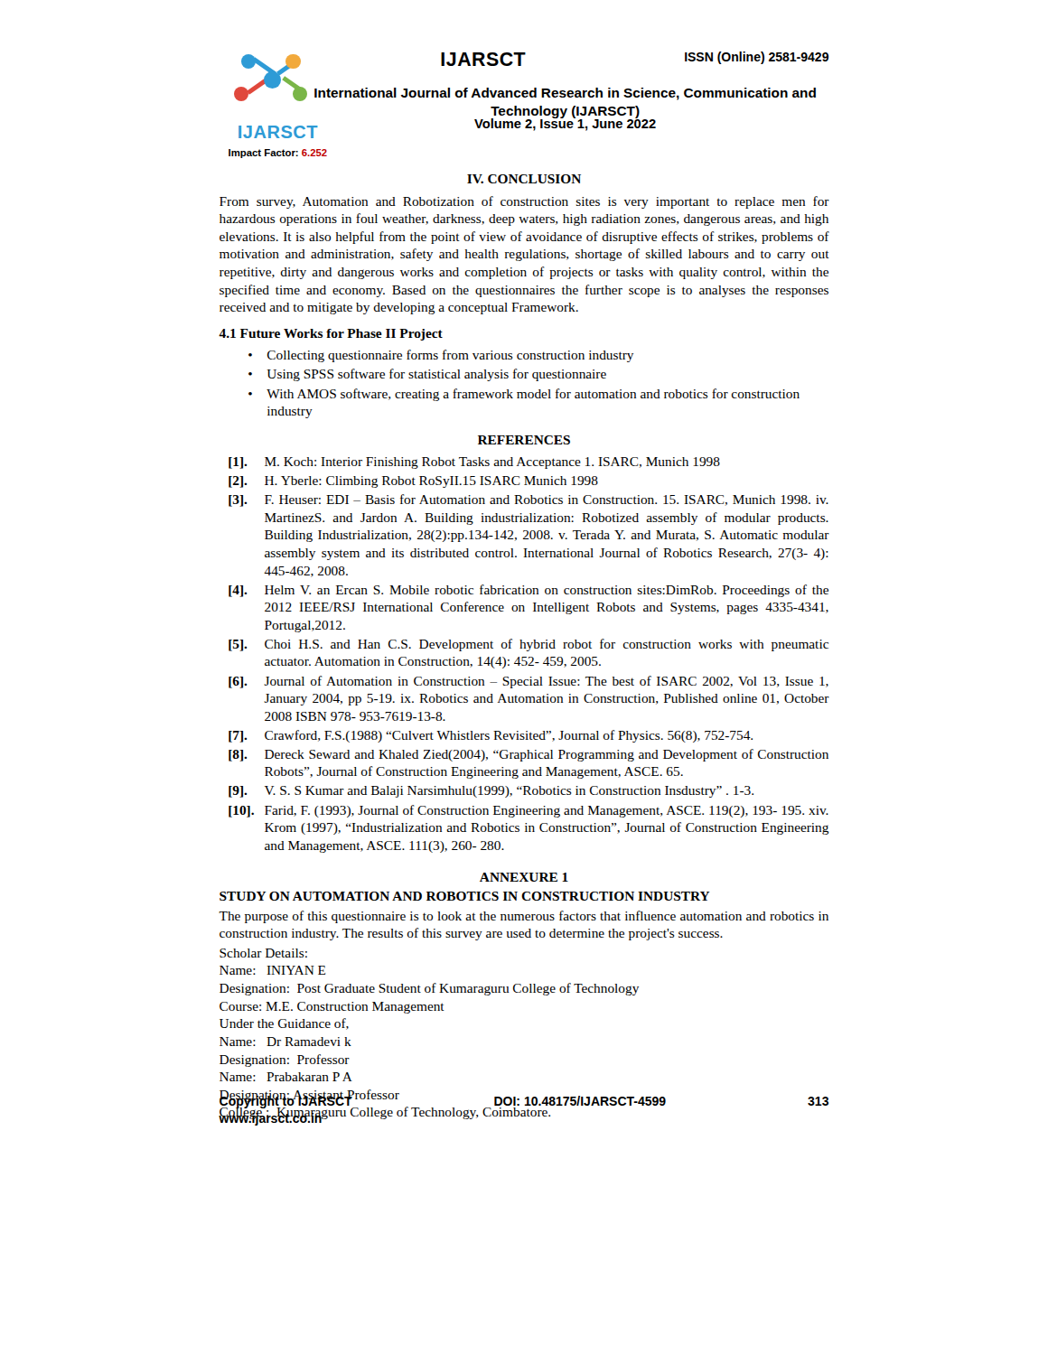ISSN (Online) 2581-9429
IJARSCT
International Journal of Advanced Research in Science, Communication and Technology (IJARSCT)
Volume 2, Issue 1, June 2022
IJARSCT
Impact Factor: 6.252
IV. CONCLUSION
From survey, Automation and Robotization of construction sites is very important to replace men for hazardous operations in foul weather, darkness, deep waters, high radiation zones, dangerous areas, and high elevations. It is also helpful from the point of view of avoidance of disruptive effects of strikes, problems of motivation and administration, safety and health regulations, shortage of skilled labours and to carry out repetitive, dirty and dangerous works and completion of projects or tasks with quality control, within the specified time and economy. Based on the questionnaires the further scope is to analyses the responses received and to mitigate by developing a conceptual Framework.
4.1 Future Works for Phase II Project
Collecting questionnaire forms from various construction industry
Using SPSS software for statistical analysis for questionnaire
With AMOS software, creating a framework model for automation and robotics for construction industry
REFERENCES
M. Koch: Interior Finishing Robot Tasks and Acceptance 1. ISARC, Munich 1998
H. Yberle: Climbing Robot RoSyII.15 ISARC Munich 1998
F. Heuser: EDI – Basis for Automation and Robotics in Construction. 15. ISARC, Munich 1998. iv. MartinezS. and Jardon A. Building industrialization: Robotized assembly of modular products. Building Industrialization, 28(2):pp.134-142, 2008. v. Terada Y. and Murata, S. Automatic modular assembly system and its distributed control. International Journal of Robotics Research, 27(3- 4): 445-462, 2008.
Helm V. an Ercan S. Mobile robotic fabrication on construction sites:DimRob. Proceedings of the 2012 IEEE/RSJ International Conference on Intelligent Robots and Systems, pages 4335-4341, Portugal,2012.
Choi H.S. and Han C.S. Development of hybrid robot for construction works with pneumatic actuator. Automation in Construction, 14(4): 452- 459, 2005.
Journal of Automation in Construction – Special Issue: The best of ISARC 2002, Vol 13, Issue 1, January 2004, pp 5-19. ix. Robotics and Automation in Construction, Published online 01, October 2008 ISBN 978- 953-7619-13-8.
Crawford, F.S.(1988) “Culvert Whistlers Revisited”, Journal of Physics. 56(8), 752-754.
Dereck Seward and Khaled Zied(2004), “Graphical Programming and Development of Construction Robots”, Journal of Construction Engineering and Management, ASCE. 65.
V. S. S Kumar and Balaji Narsimhulu(1999), “Robotics in Construction Insdustry” . 1-3.
Farid, F. (1993), Journal of Construction Engineering and Management, ASCE. 119(2), 193- 195. xiv. Krom (1997), “Industrialization and Robotics in Construction”, Journal of Construction Engineering and Management, ASCE. 111(3), 260- 280.
ANNEXURE 1
STUDY ON AUTOMATION AND ROBOTICS IN CONSTRUCTION INDUSTRY
The purpose of this questionnaire is to look at the numerous factors that influence automation and robotics in construction industry. The results of this survey are used to determine the project's success.
Scholar Details:
Name: INIYAN E
Designation: Post Graduate Student of Kumaraguru College of Technology
Course: M.E. Construction Management
Under the Guidance of,
Name: Dr Ramadevi k
Designation: Professor
Name: Prabakaran P A
Designation: Assistant Professor
College : Kumaraguru College of Technology, Coimbatore.
Copyright to IJARSCT
DOI: 10.48175/IJARSCT-4599
313
www.ijarsct.co.in